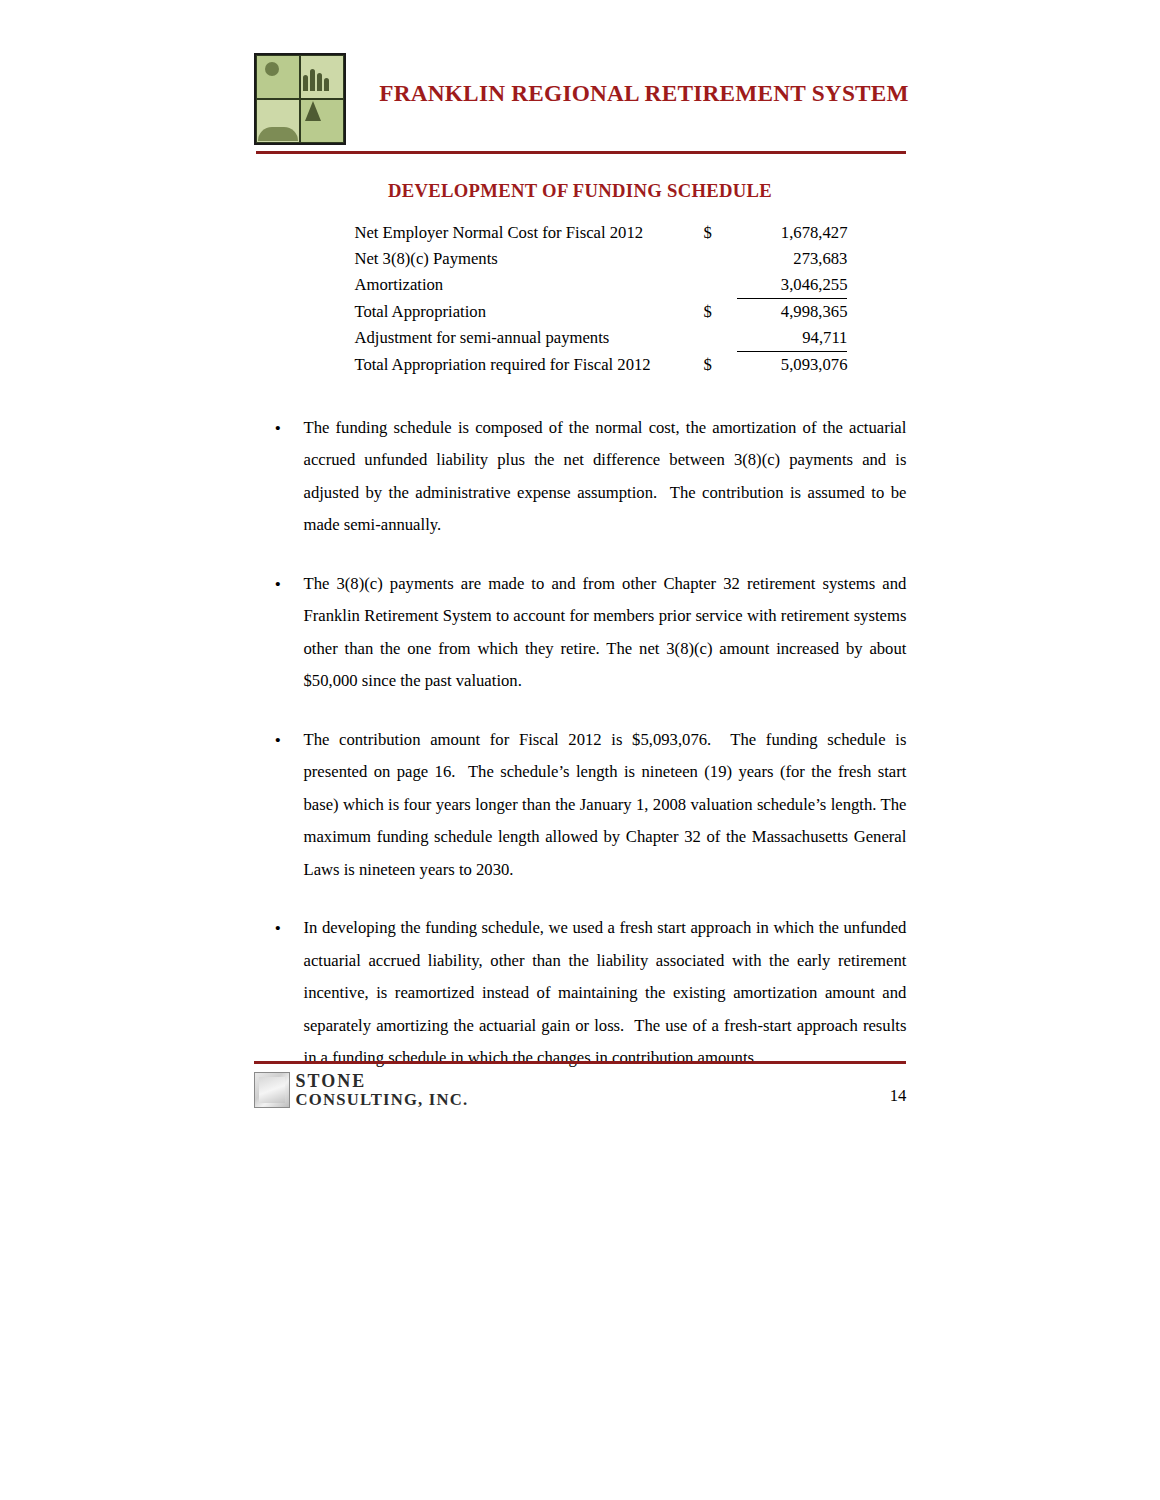FRANKLIN REGIONAL RETIREMENT SYSTEM
DEVELOPMENT OF FUNDING SCHEDULE
| Net Employer Normal Cost for Fiscal 2012 | $ | 1,678,427 |
| Net 3(8)(c) Payments | | 273,683 |
| Amortization | | 3,046,255 |
| Total Appropriation | $ | 4,998,365 |
| Adjustment for semi-annual payments | | 94,711 |
| Total Appropriation required for Fiscal 2012 | $ | 5,093,076 |
The funding schedule is composed of the normal cost, the amortization of the actuarial accrued unfunded liability plus the net difference between 3(8)(c) payments and is adjusted by the administrative expense assumption. The contribution is assumed to be made semi-annually.
The 3(8)(c) payments are made to and from other Chapter 32 retirement systems and Franklin Retirement System to account for members prior service with retirement systems other than the one from which they retire. The net 3(8)(c) amount increased by about $50,000 since the past valuation.
The contribution amount for Fiscal 2012 is $5,093,076. The funding schedule is presented on page 16. The schedule’s length is nineteen (19) years (for the fresh start base) which is four years longer than the January 1, 2008 valuation schedule’s length. The maximum funding schedule length allowed by Chapter 32 of the Massachusetts General Laws is nineteen years to 2030.
In developing the funding schedule, we used a fresh start approach in which the unfunded actuarial accrued liability, other than the liability associated with the early retirement incentive, is reamortized instead of maintaining the existing amortization amount and separately amortizing the actuarial gain or loss. The use of a fresh-start approach results in a funding schedule in which the changes in contribution amounts
STONE
CONSULTING, INC.
14